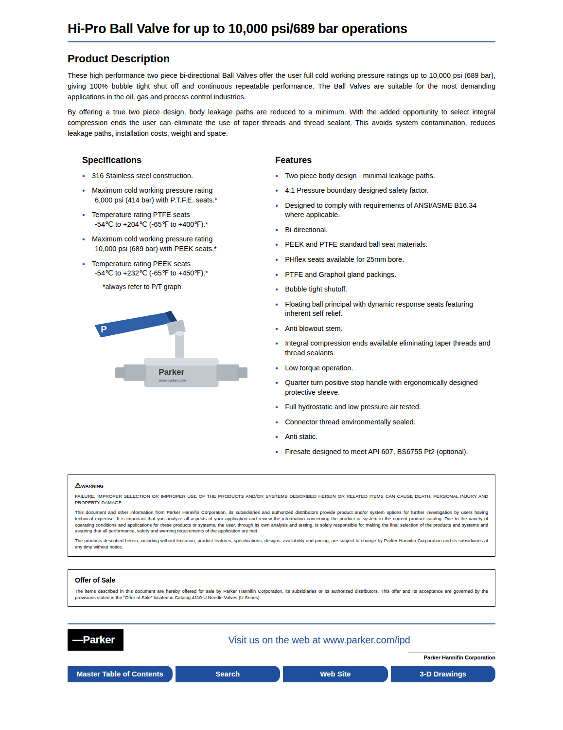Hi-Pro Ball Valve for up to 10,000 psi/689 bar operations
Product Description
These high performance two piece bi-directional Ball Valves offer the user full cold working pressure ratings up to 10,000 psi (689 bar), giving 100% bubble tight shut off and continuous repeatable performance. The Ball Valves are suitable for the most demanding applications in the oil, gas and process control industries.
By offering a true two piece design, body leakage paths are reduced to a minimum. With the added opportunity to select integral compression ends the user can eliminate the use of taper threads and thread sealant. This avoids system contamination, reduces leakage paths, installation costs, weight and space.
Specifications
316 Stainless steel construction.
Maximum cold working pressure rating6,000 psi (414 bar) with P.T.F.E. seats.*
Temperature rating PTFE seats-54℃ to +204℃ (-65℉ to +400℉).*
Maximum cold working pressure rating10,000 psi (689 bar) with PEEK seats.*
Temperature rating PEEK seats-54℃ to +232℃ (-65℉ to +450℉).* *always refer to P/T graph
Features
Two piece body design - minimal leakage paths.
4:1 Pressure boundary designed safety factor.
Designed to comply with requirements of ANSI/ASME B16.34 where applicable.
Bi-directional.
PEEK and PTFE standard ball seat materials.
PHflex seats available for 25mm bore.
PTFE and Graphoil gland packings.
Bubble tight shutoff.
Floating ball principal with dynamic response seats featuring inherent self relief.
Anti blowout stem.
Integral compression ends available eliminating taper threads and thread sealants.
Low torque operation.
Quarter turn positive stop handle with ergonomically designed protective sleeve.
Full hydrostatic and low pressure air tested.
Connector thread environmentally sealed.
Anti static.
Firesafe designed to meet API 607, BS6755 Pt2 (optional).
⚠WARNING
FAILURE, IMPROPER SELECTION OR IMPROPER USE OF THE PRODUCTS AND/OR SYSTEMS DESCRIBED HEREIN OR RELATED ITEMS CAN CAUSE DEATH, PERSONAL INJURY AND PROPERTY DAMAGE.
This document and other information from Parker Hannifin Corporation, its subsidiaries and authorized distributors provide product and/or system options for further investigation by users having technical expertise. It is important that you analyze all aspects of your application and review the information concerning the product or system in the current product catalog. Due to the variety of operating conditions and applications for these products or systems, the user, through its own analysis and testing, is solely responsible for making the final selection of the products and systems and assuring that all performance, safety and warning requirements of the application are met.
The products described herein, including without limitation, product features, specifications, designs, availability and pricing, are subject to change by Parker Hannifin Corporation and its subsidiaries at any time without notice.
Offer of Sale
The items described in this document are hereby offered for sale by Parker Hannifin Corporation, its subsidiaries or its authorized distributors. This offer and its acceptance are governed by the provisions stated in the “Offer of Sale” located in Catalog 4110-U Needle Valves (U Series).
—Parker
Visit us on the web at www.parker.com/ipd
Parker Hannifin Corporation
Master Table of Contents
Search
Web Site
3-D Drawings